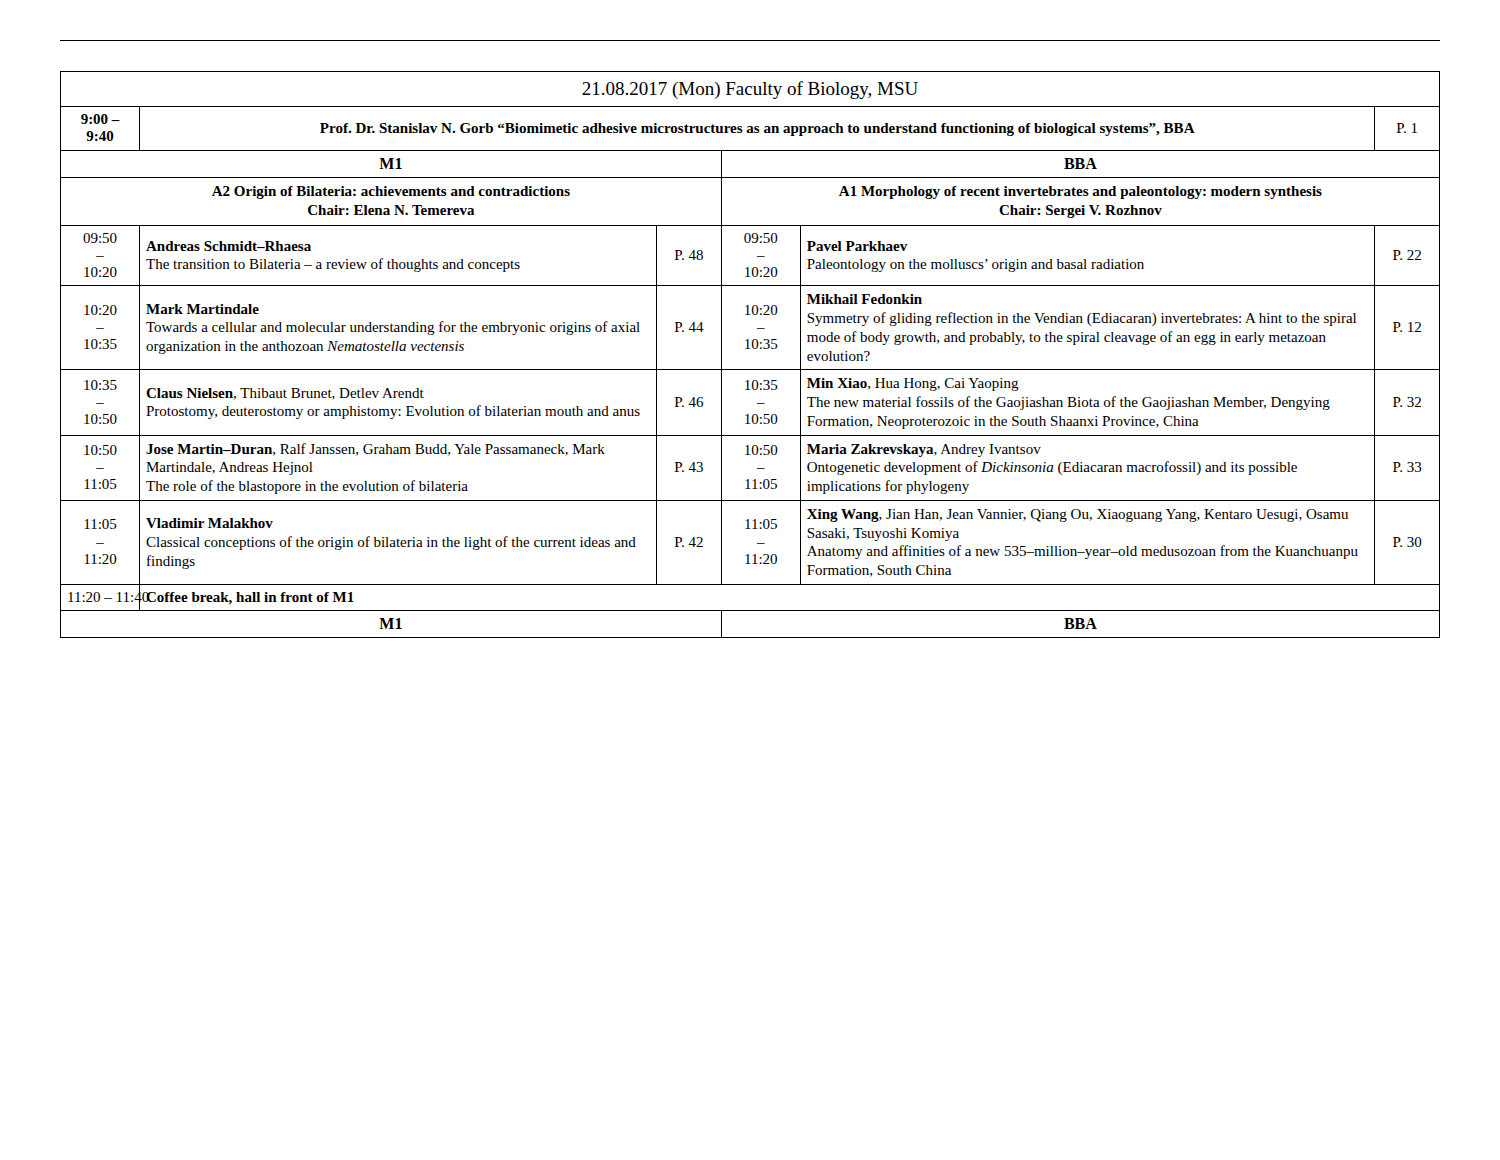| 21.08.2017 (Mon) Faculty of Biology, MSU |
| 9:00 – 9:40 | Prof. Dr. Stanislav N. Gorb “Biomimetic adhesive microstructures as an approach to understand functioning of biological systems”, BBA | P. 1 |
| M1 | BBA |
| A2 Origin of Bilateria: achievements and contradictions Chair: Elena N. Temereva | A1 Morphology of recent invertebrates and paleontology: modern synthesis Chair: Sergei V. Rozhnov |
| 09:50 – 10:20 | Andreas Schmidt–Rhaesa The transition to Bilateria – a review of thoughts and concepts | P. 48 | 09:50 – 10:20 | Pavel Parkhaev Paleontology on the molluscs’ origin and basal radiation | P. 22 |
| 10:20 – 10:35 | Mark Martindale Towards a cellular and molecular understanding for the embryonic origins of axial organization in the anthozoan Nematostella vectensis | P. 44 | 10:20 – 10:35 | Mikhail Fedonkin Symmetry of gliding reflection in the Vendian (Ediacaran) invertebrates: A hint to the spiral mode of body growth, and probably, to the spiral cleavage of an egg in early metazoan evolution? | P. 12 |
| 10:35 – 10:50 | Claus Nielsen , Thibaut Brunet, Detlev Arendt Protostomy, deuterostomy or amphistomy: Evolution of bilaterian mouth and anus | P. 46 | 10:35 – 10:50 | Min Xiao , Hua Hong, Cai Yaoping The new material fossils of the Gaojiashan Biota of the Gaojiashan Member, Dengying Formation, Neoproterozoic in the South Shaanxi Province, China | P. 32 |
| 10:50 – 11:05 | Jose Martin–Duran , Ralf Janssen, Graham Budd, Yale Passamaneck, Mark Martindale, Andreas Hejnol The role of the blastopore in the evolution of bilateria | P. 43 | 10:50 – 11:05 | Maria Zakrevskaya , Andrey Ivantsov Ontogenetic development of Dickinsonia (Ediacaran macrofossil) and its possible implications for phylogeny | P. 33 |
| 11:05 – 11:20 | Vladimir Malakhov Classical conceptions of the origin of bilateria in the light of the current ideas and findings | P. 42 | 11:05 – 11:20 | Xing Wang , Jian Han, Jean Vannier, Qiang Ou, Xiaoguang Yang, Kentaro Uesugi, Osamu Sasaki, Tsuyoshi Komiya Anatomy and affinities of a new 535–million–year–old medusozoan from the Kuanchuanpu Formation, South China | P. 30 |
| 11:20 – 11:40 | Coffee break, hall in front of M1 |
| M1 | BBA |